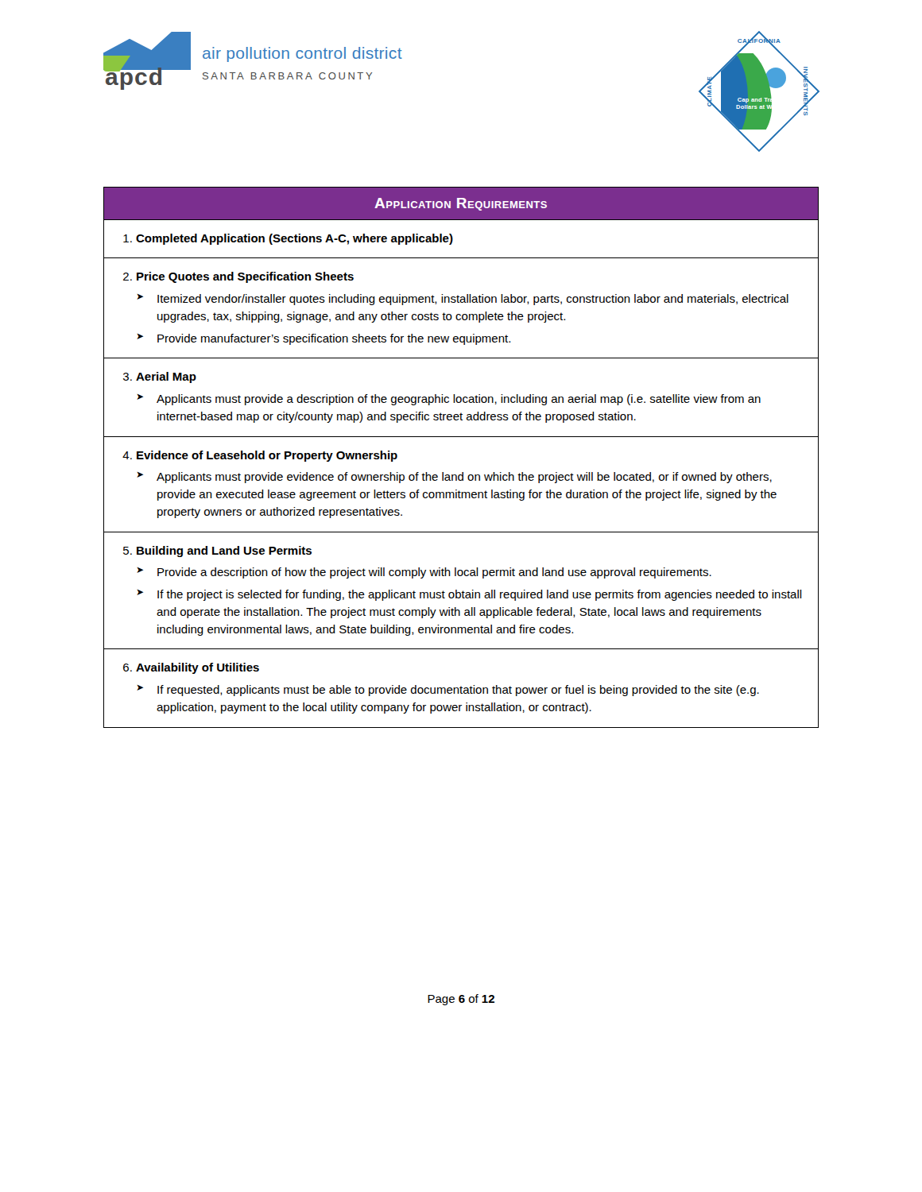apcd
air pollution control district
SANTA BARBARA COUNTY
Cap and Trade
Dollars at Work
CALIFORNIA CLIMATE INVESTMENTS
| A pplication R equirements |
| --- |
| Completed Application (Sections A-C, where applicable) |
| Price Quotes and Specification Sheets Itemized vendor/installer quotes including equipment, installation labor, parts, construction labor and materials, electrical upgrades, tax, shipping, signage, and any other costs to complete the project. Provide manufacturer’s specification sheets for the new equipment. |
| Aerial Map Applicants must provide a description of the geographic location, including an aerial map (i.e. satellite view from an internet-based map or city/county map) and specific street address of the proposed station. |
| Evidence of Leasehold or Property Ownership Applicants must provide evidence of ownership of the land on which the project will be located, or if owned by others, provide an executed lease agreement or letters of commitment lasting for the duration of the project life, signed by the property owners or authorized representatives. |
| Building and Land Use Permits Provide a description of how the project will comply with local permit and land use approval requirements. If the project is selected for funding, the applicant must obtain all required land use permits from agencies needed to install and operate the installation. The project must comply with all applicable federal, State, local laws and requirements including environmental laws, and State building, environmental and fire codes. |
| Availability of Utilities If requested, applicants must be able to provide documentation that power or fuel is being provided to the site (e.g. application, payment to the local utility company for power installation, or contract). |
Page 6 of 12